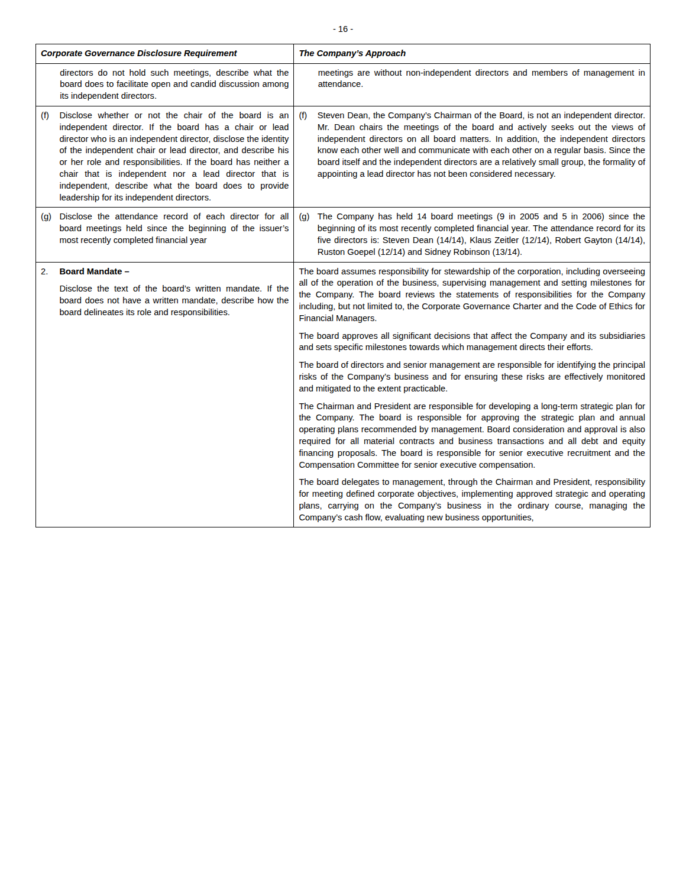- 16 -
| Corporate Governance Disclosure Requirement | The Company’s Approach |
| --- | --- |
| directors do not hold such meetings, describe what the board does to facilitate open and candid discussion among its independent directors. | meetings are without non-independent directors and members of management in attendance. |
| (f) Disclose whether or not the chair of the board is an independent director. If the board has a chair or lead director who is an independent director, disclose the identity of the independent chair or lead director, and describe his or her role and responsibilities. If the board has neither a chair that is independent nor a lead director that is independent, describe what the board does to provide leadership for its independent directors. | (f) Steven Dean, the Company’s Chairman of the Board, is not an independent director. Mr. Dean chairs the meetings of the board and actively seeks out the views of independent directors on all board matters. In addition, the independent directors know each other well and communicate with each other on a regular basis. Since the board itself and the independent directors are a relatively small group, the formality of appointing a lead director has not been considered necessary. |
| (g) Disclose the attendance record of each director for all board meetings held since the beginning of the issuer’s most recently completed financial year | (g) The Company has held 14 board meetings (9 in 2005 and 5 in 2006) since the beginning of its most recently completed financial year. The attendance record for its five directors is: Steven Dean (14/14), Klaus Zeitler (12/14), Robert Gayton (14/14), Ruston Goepel (12/14) and Sidney Robinson (13/14). |
| 2. Board Mandate – Disclose the text of the board’s written mandate. If the board does not have a written mandate, describe how the board delineates its role and responsibilities. | The board assumes responsibility for stewardship of the corporation, including overseeing all of the operation of the business, supervising management and setting milestones for the Company. The board reviews the statements of responsibilities for the Company including, but not limited to, the Corporate Governance Charter and the Code of Ethics for Financial Managers. The board approves all significant decisions that affect the Company and its subsidiaries and sets specific milestones towards which management directs their efforts. The board of directors and senior management are responsible for identifying the principal risks of the Company’s business and for ensuring these risks are effectively monitored and mitigated to the extent practicable. The Chairman and President are responsible for developing a long-term strategic plan for the Company. The board is responsible for approving the strategic plan and annual operating plans recommended by management. Board consideration and approval is also required for all material contracts and business transactions and all debt and equity financing proposals. The board is responsible for senior executive recruitment and the Compensation Committee for senior executive compensation. The board delegates to management, through the Chairman and President, responsibility for meeting defined corporate objectives, implementing approved strategic and operating plans, carrying on the Company’s business in the ordinary course, managing the Company’s cash flow, evaluating new business opportunities, |